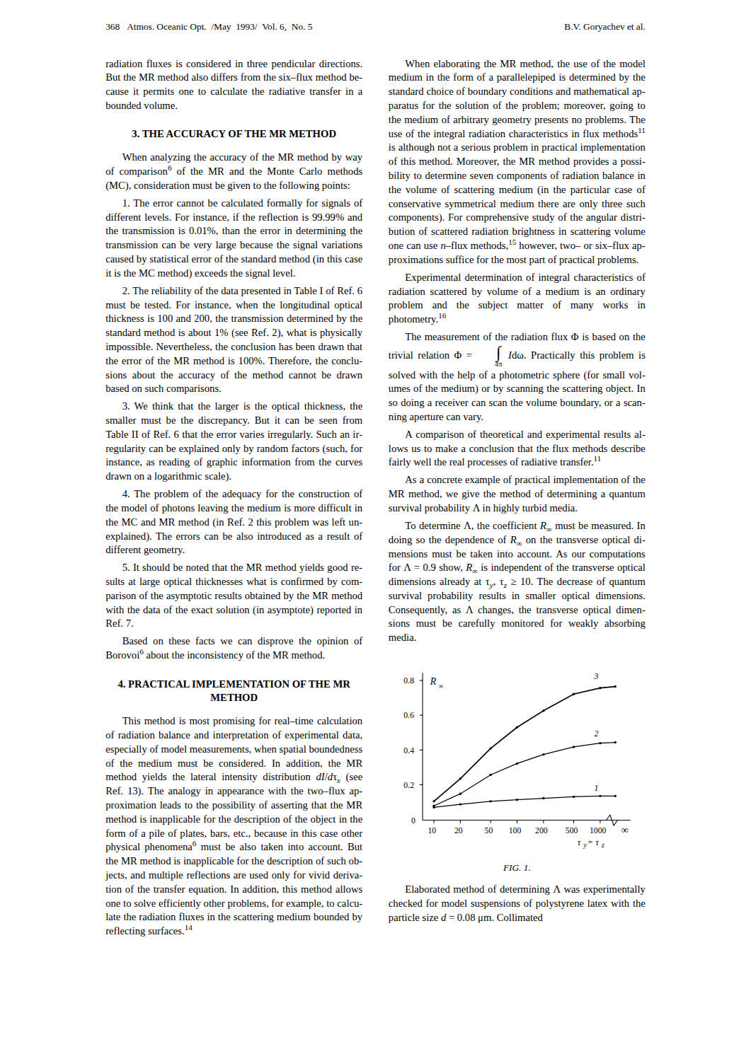368 Atmos. Oceanic Opt. /May 1993/ Vol. 6, No. 5
B.V. Goryachev et al.
radiation fluxes is considered in three pendicular directions. But the MR method also differs from the six–flux method because it permits one to calculate the radiative transfer in a bounded volume.
3. The accuracy of the MR method
When analyzing the accuracy of the MR method by way of comparison6 of the MR and the Monte Carlo methods (MC), consideration must be given to the following points:
1. The error cannot be calculated formally for signals of different levels. For instance, if the reflection is 99.99% and the transmission is 0.01%, than the error in determining the transmission can be very large because the signal variations caused by statistical error of the standard method (in this case it is the MC method) exceeds the signal level.
2. The reliability of the data presented in Table I of Ref. 6 must be tested. For instance, when the longitudinal optical thickness is 100 and 200, the transmission determined by the standard method is about 1% (see Ref. 2), what is physically impossible. Nevertheless, the conclusion has been drawn that the error of the MR method is 100%. Therefore, the conclusions about the accuracy of the method cannot be drawn based on such comparisons.
3. We think that the larger is the optical thickness, the smaller must be the discrepancy. But it can be seen from Table II of Ref. 6 that the error varies irregularly. Such an irregularity can be explained only by random factors (such, for instance, as reading of graphic information from the curves drawn on a logarithmic scale).
4. The problem of the adequacy for the construction of the model of photons leaving the medium is more difficult in the MC and MR method (in Ref. 2 this problem was left unexplained). The errors can be also introduced as a result of different geometry.
5. It should be noted that the MR method yields good results at large optical thicknesses what is confirmed by comparison of the asymptotic results obtained by the MR method with the data of the exact solution (in asymptote) reported in Ref. 7.
Based on these facts we can disprove the opinion of Borovoi6 about the inconsistency of the MR method.
4. Practical implementation of the MR method
This method is most promising for real–time calculation of radiation balance and interpretation of experimental data, especially of model measurements, when spatial boundedness of the medium must be considered. In addition, the MR method yields the lateral intensity distribution dI/dτx (see Ref. 13). The analogy in appearance with the two–flux approximation leads to the possibility of asserting that the MR method is inapplicable for the description of the object in the form of a pile of plates, bars, etc., because in this case other physical phenomena6 must be also taken into account. But the MR method is inapplicable for the description of such objects, and multiple reflections are used only for vivid derivation of the transfer equation. In addition, this method allows one to solve efficiently other problems, for example, to calculate the radiation fluxes in the scattering medium bounded by reflecting surfaces.14
When elaborating the MR method, the use of the model medium in the form of a parallelepiped is determined by the standard choice of boundary conditions and mathematical apparatus for the solution of the problem; moreover, going to the medium of arbitrary geometry presents no problems. The use of the integral radiation characteristics in flux methods11 is although not a serious problem in practical implementation of this method. Moreover, the MR method provides a possibility to determine seven components of radiation balance in the volume of scattering medium (in the particular case of conservative symmetrical medium there are only three such components). For comprehensive study of the angular distribution of scattered radiation brightness in scattering volume one can use n–flux methods,15 however, two– or six–flux approximations suffice for the most part of practical problems.
Experimental determination of integral characteristics of radiation scattered by volume of a medium is an ordinary problem and the subject matter of many works in photometry.16
The measurement of the radiation flux Φ is based on the trivial relation Φ = ∫4π Idω. Practically this problem is solved with the help of a photometric sphere (for small volumes of the medium) or by scanning the scattering object. In so doing a receiver can scan the volume boundary, or a scanning aperture can vary.
A comparison of theoretical and experimental results allows us to make a conclusion that the flux methods describe fairly well the real processes of radiative transfer.11
As a concrete example of practical implementation of the MR method, we give the method of determining a quantum survival probability Λ in highly turbid media.
To determine Λ, the coefficient R∞ must be measured. In doing so the dependence of R∞ on the transverse optical dimensions must be taken into account. As our computations for Λ = 0.9 show, R∞ is independent of the transverse optical dimensions already at τy, τz ≥ 10. The decrease of quantum survival probability results in smaller optical dimensions. Consequently, as Λ changes, the transverse optical dimensions must be carefully monitored for weakly absorbing media.
0.8 0.6 0.4 0.2 0 R ∞ 10 20 50 100 200 500 1000 ∞ τ y = τ z 3 2 1
FIG. 1.
Elaborated method of determining Λ was experimentally checked for model suspensions of polystyrene latex with the particle size d = 0.08 μm. Collimated